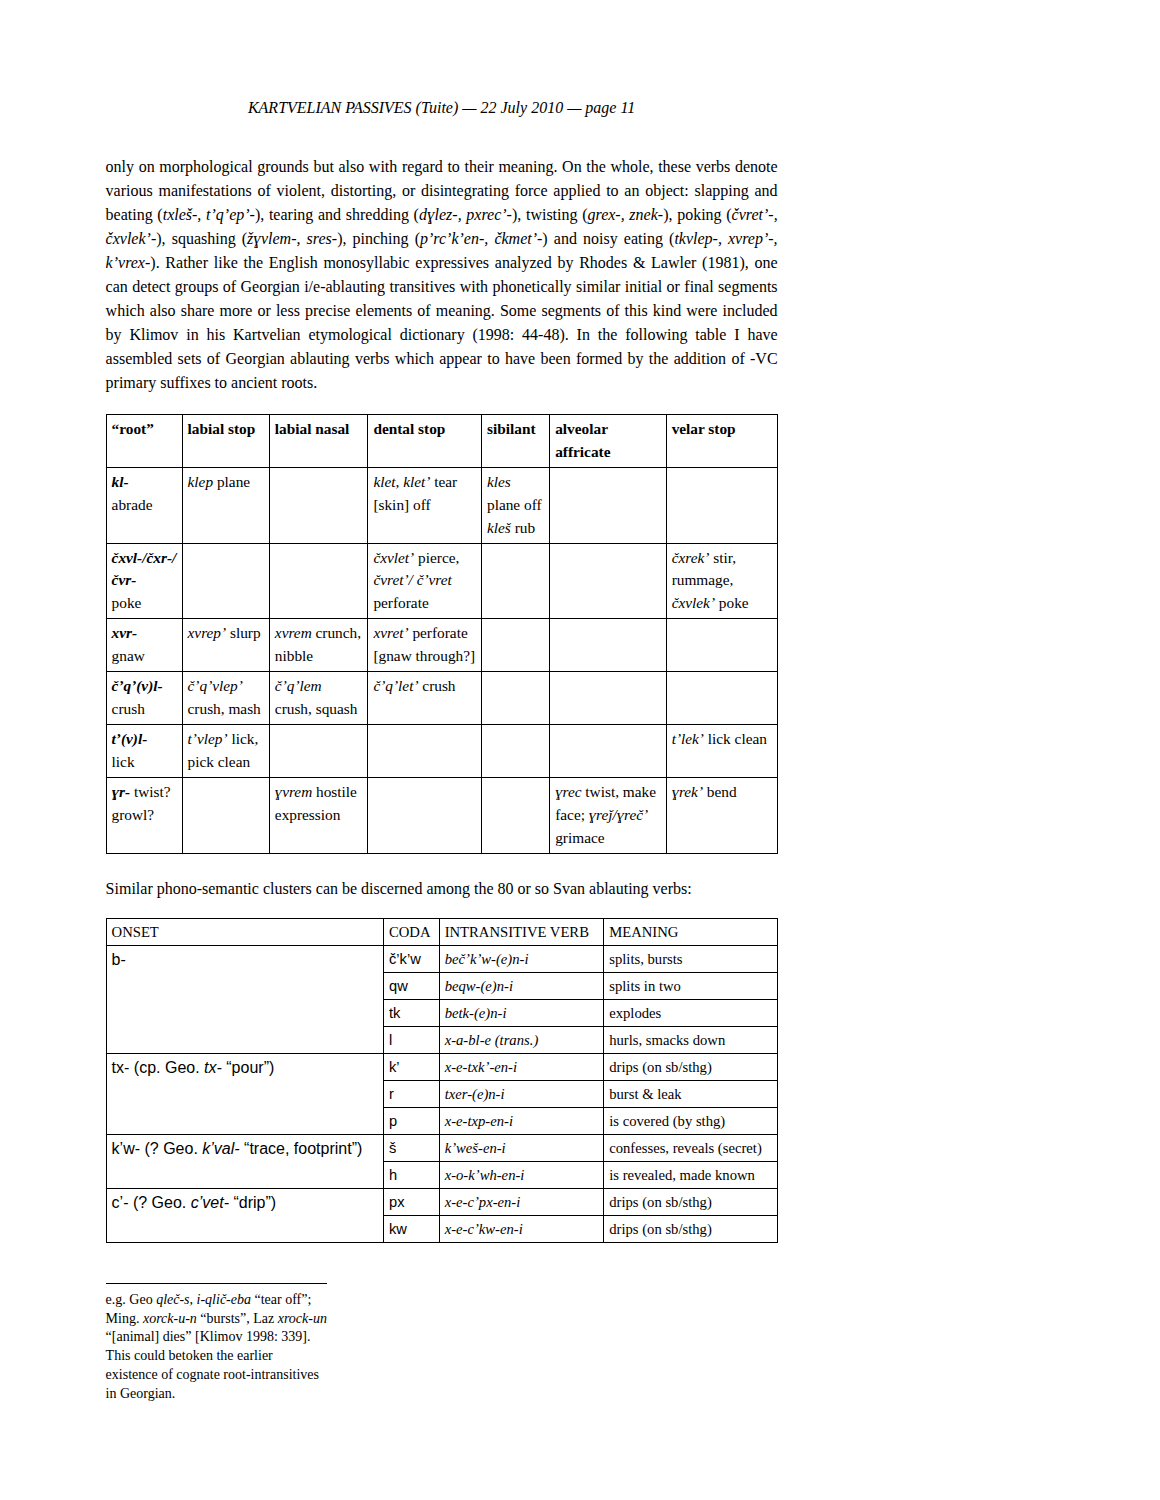KARTVELIAN PASSIVES (Tuite) — 22 July 2010 — page 11
only on morphological grounds but also with regard to their meaning. On the whole, these verbs denote various manifestations of violent, distorting, or disintegrating force applied to an object: slapping and beating (txleš-, t’q’ep’-), tearing and shredding (dɣlez-, pxrec’-), twisting (grex-, znek-), poking (čvret’-, čxvlek’-), squashing (žɣvlem-, sres-), pinching (p’rc’k’en-, čkmet’-) and noisy eating (tkvlep-, xvrep’-, k’vrex-). Rather like the English monosyllabic expressives analyzed by Rhodes & Lawler (1981), one can detect groups of Georgian i/e-ablauting transitives with phonetically similar initial or final segments which also share more or less precise elements of meaning. Some segments of this kind were included by Klimov in his Kartvelian etymological dictionary (1998: 44-48). In the following table I have assembled sets of Georgian ablauting verbs which appear to have been formed by the addition of -VC primary suffixes to ancient roots.
| “root” | labial stop | labial nasal | dental stop | sibilant | alveolar affricate | velar stop |
| --- | --- | --- | --- | --- | --- | --- |
| kl- abrade | klep plane | | klet, klet’ tear [skin] off | kles plane off kleš rub | | |
| čxvl-/čxr-/čvr- poke | | | čxvlet’ pierce, čvret’/ č’vret perforate | | | čxrek’ stir, rummage, čxvlek’ poke |
| xvr- gnaw | xvrep’ slurp | xvrem crunch, nibble | xvret’ perforate [gnaw through?] | | | |
| č’q’(v)l- crush | č’q’vlep’ crush, mash | č’q’lem crush, squash | č’q’let’ crush | | | |
| t’(v)l- lick | t’vlep’ lick, pick clean | | | | | t’lek’ lick clean |
| ɣr- twist? growl? | | ɣvrem hostile expression | | | ɣrec twist, make face; ɣreǰ/ɣreč’ grimace | ɣrek’ bend |
Similar phono-semantic clusters can be discerned among the 80 or so Svan ablauting verbs:
| ONSET | CODA | INTRANSITIVE VERB | MEANING |
| --- | --- | --- | --- |
| b- | č’k’w | beč’k’w-(e)n-i | splits, bursts |
| qw | beqw-(e)n-i | splits in two |
| tk | betk-(e)n-i | explodes |
| l | x-a-bl-e (trans.) | hurls, smacks down |
| tx- (cp. Geo. tx- “pour”) | k’ | x-e-txk’-en-i | drips (on sb/sthg) |
| r | txer-(e)n-i | burst & leak |
| p | x-e-txp-en-i | is covered (by sthg) |
| k’w- (? Geo. k’val- “trace, footprint”) | š | k’weš-en-i | confesses, reveals (secret) |
| h | x-o-k’wh-en-i | is revealed, made known |
| c’- (? Geo. c’vet- “drip”) | px | x-e-c’px-en-i | drips (on sb/sthg) |
| kw | x-e-c’kw-en-i | drips (on sb/sthg) |
e.g. Geo qleč-s, i-qlič-eba “tear off”; Ming. xorck-u-n “bursts”, Laz xrock-un “[animal] dies” [Klimov 1998: 339]. This could betoken the earlier existence of cognate root-intransitives in Georgian.